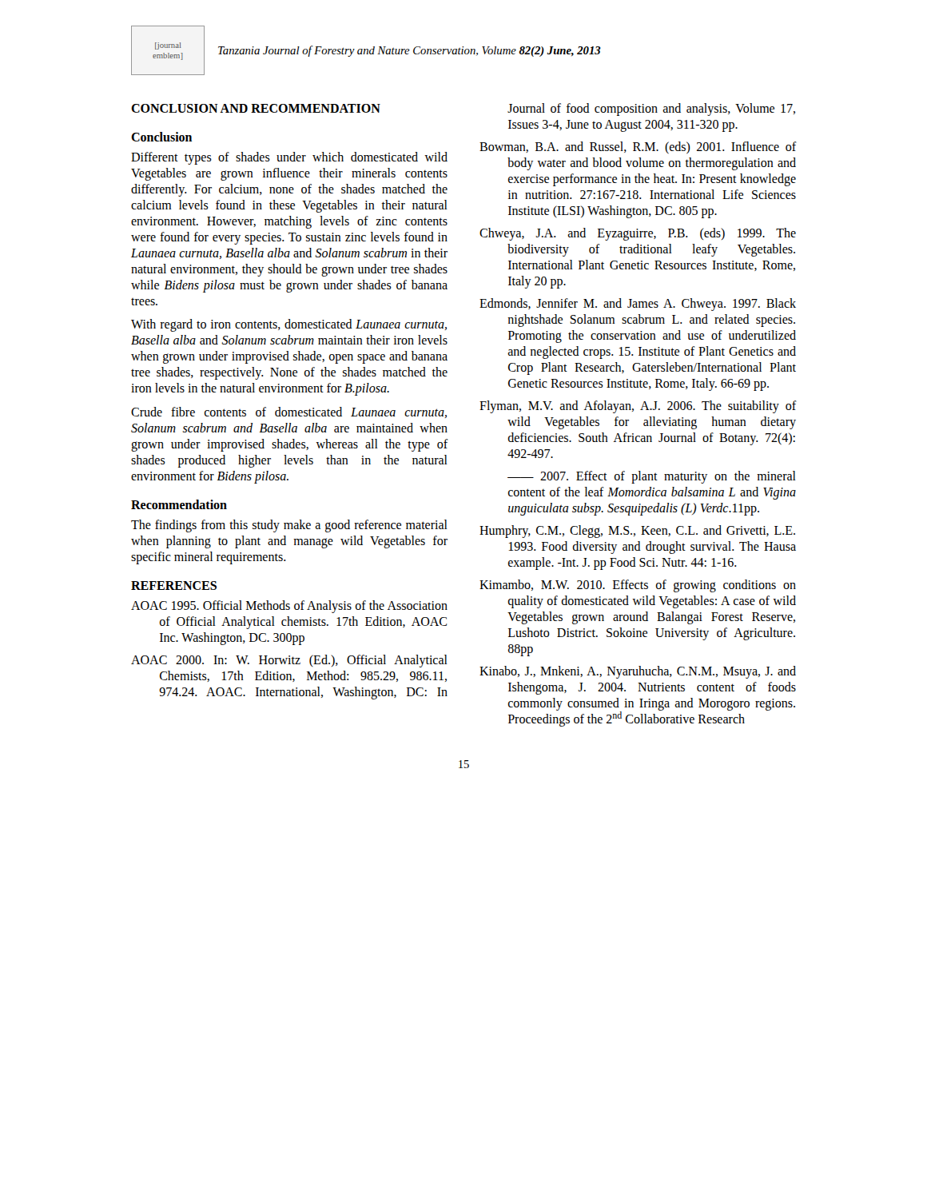[journal
emblem]
Tanzania Journal of Forestry and Nature Conservation, Volume 82(2) June, 2013
Conclusion and Recommendation
Conclusion
Different types of shades under which domesticated wild Vegetables are grown influence their minerals contents differently. For calcium, none of the shades matched the calcium levels found in these Vegetables in their natural environment. However, matching levels of zinc contents were found for every species. To sustain zinc levels found in Launaea curnuta, Basella alba and Solanum scabrum in their natural environment, they should be grown under tree shades while Bidens pilosa must be grown under shades of banana trees.
With regard to iron contents, domesticated Launaea curnuta, Basella alba and Solanum scabrum maintain their iron levels when grown under improvised shade, open space and banana tree shades, respectively. None of the shades matched the iron levels in the natural environment for B.pilosa.
Crude fibre contents of domesticated Launaea curnuta, Solanum scabrum and Basella alba are maintained when grown under improvised shades, whereas all the type of shades produced higher levels than in the natural environment for Bidens pilosa.
Recommendation
The findings from this study make a good reference material when planning to plant and manage wild Vegetables for specific mineral requirements.
References
AOAC 1995. Official Methods of Analysis of the Association of Official Analytical chemists. 17th Edition, AOAC Inc. Washington, DC. 300pp
AOAC 2000. In: W. Horwitz (Ed.), Official Analytical Chemists, 17th Edition, Method: 985.29, 986.11, 974.24. AOAC. International, Washington, DC: In Journal of food composition and analysis, Volume 17, Issues 3-4, June to August 2004, 311-320 pp.
Bowman, B.A. and Russel, R.M. (eds) 2001. Influence of body water and blood volume on thermoregulation and exercise performance in the heat. In: Present knowledge in nutrition. 27:167-218. International Life Sciences Institute (ILSI) Washington, DC. 805 pp.
Chweya, J.A. and Eyzaguirre, P.B. (eds) 1999. The biodiversity of traditional leafy Vegetables. International Plant Genetic Resources Institute, Rome, Italy 20 pp.
Edmonds, Jennifer M. and James A. Chweya. 1997. Black nightshade Solanum scabrum L. and related species. Promoting the conservation and use of underutilized and neglected crops. 15. Institute of Plant Genetics and Crop Plant Research, Gatersleben/International Plant Genetic Resources Institute, Rome, Italy. 66-69 pp.
Flyman, M.V. and Afolayan, A.J. 2006. The suitability of wild Vegetables for alleviating human dietary deficiencies. South African Journal of Botany. 72(4): 492-497.
—— 2007. Effect of plant maturity on the mineral content of the leaf Momordica balsamina L and Vigina unguiculata subsp. Sesquipedalis (L) Verdc.11pp.
Humphry, C.M., Clegg, M.S., Keen, C.L. and Grivetti, L.E. 1993. Food diversity and drought survival. The Hausa example. -Int. J. pp Food Sci. Nutr. 44: 1-16.
Kimambo, M.W. 2010. Effects of growing conditions on quality of domesticated wild Vegetables: A case of wild Vegetables grown around Balangai Forest Reserve, Lushoto District. Sokoine University of Agriculture. 88pp
Kinabo, J., Mnkeni, A., Nyaruhucha, C.N.M., Msuya, J. and Ishengoma, J. 2004. Nutrients content of foods commonly consumed in Iringa and Morogoro regions. Proceedings of the 2nd Collaborative Research
15